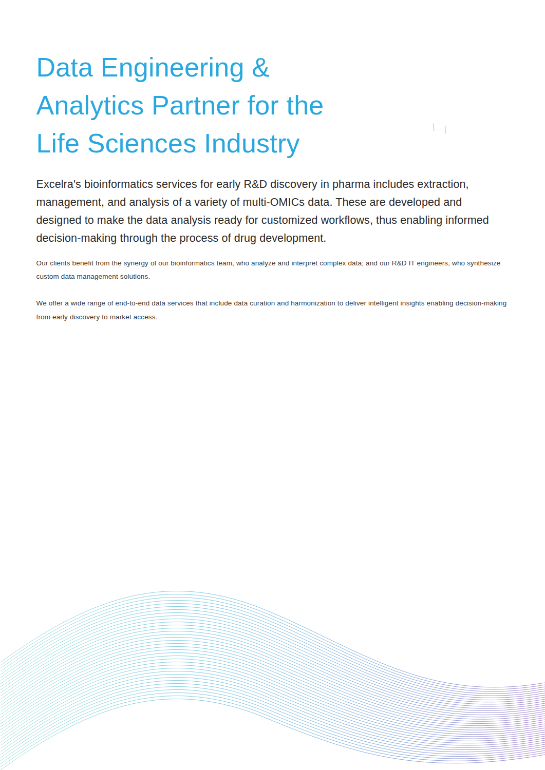Data Engineering &
Analytics Partner for the
Life Sciences Industry
\ \
Excelra's bioinformatics services for early R&D discovery in pharma includes extraction, management, and analysis of a variety of multi-OMICs data. These are developed and designed to make the data analysis ready for customized workflows, thus enabling informed decision-making through the process of drug development.
Our clients benefit from the synergy of our bioinformatics team, who analyze and interpret complex data; and our R&D IT engineers, who synthesize custom data management solutions.
We offer a wide range of end-to-end data services that include data curation and harmonization to deliver intelligent insights enabling decision-making from early discovery to market access.